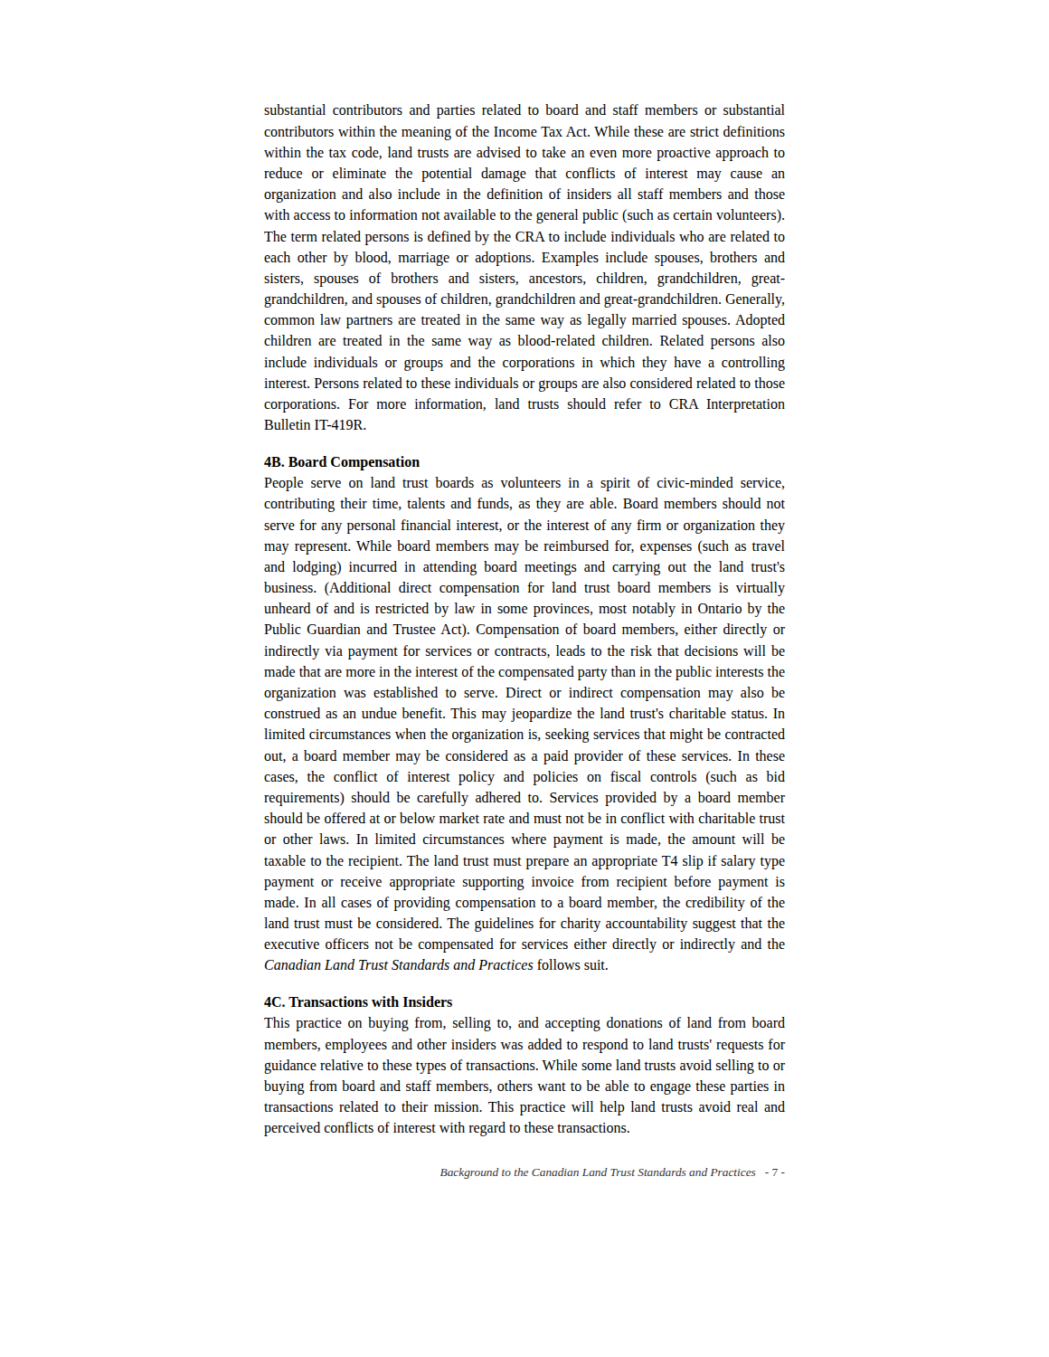substantial contributors and parties related to board and staff members or substantial contributors within the meaning of the Income Tax Act. While these are strict definitions within the tax code, land trusts are advised to take an even more proactive approach to reduce or eliminate the potential damage that conflicts of interest may cause an organization and also include in the definition of insiders all staff members and those with access to information not available to the general public (such as certain volunteers). The term related persons is defined by the CRA to include individuals who are related to each other by blood, marriage or adoptions. Examples include spouses, brothers and sisters, spouses of brothers and sisters, ancestors, children, grandchildren, great-grandchildren, and spouses of children, grandchildren and great-grandchildren. Generally, common law partners are treated in the same way as legally married spouses. Adopted children are treated in the same way as blood-related children. Related persons also include individuals or groups and the corporations in which they have a controlling interest. Persons related to these individuals or groups are also considered related to those corporations. For more information, land trusts should refer to CRA Interpretation Bulletin IT-419R.
4B. Board Compensation
People serve on land trust boards as volunteers in a spirit of civic-minded service, contributing their time, talents and funds, as they are able. Board members should not serve for any personal financial interest, or the interest of any firm or organization they may represent. While board members may be reimbursed for, expenses (such as travel and lodging) incurred in attending board meetings and carrying out the land trust's business. (Additional direct compensation for land trust board members is virtually unheard of and is restricted by law in some provinces, most notably in Ontario by the Public Guardian and Trustee Act). Compensation of board members, either directly or indirectly via payment for services or contracts, leads to the risk that decisions will be made that are more in the interest of the compensated party than in the public interests the organization was established to serve. Direct or indirect compensation may also be construed as an undue benefit. This may jeopardize the land trust's charitable status. In limited circumstances when the organization is, seeking services that might be contracted out, a board member may be considered as a paid provider of these services. In these cases, the conflict of interest policy and policies on fiscal controls (such as bid requirements) should be carefully adhered to. Services provided by a board member should be offered at or below market rate and must not be in conflict with charitable trust or other laws. In limited circumstances where payment is made, the amount will be taxable to the recipient. The land trust must prepare an appropriate T4 slip if salary type payment or receive appropriate supporting invoice from recipient before payment is made. In all cases of providing compensation to a board member, the credibility of the land trust must be considered. The guidelines for charity accountability suggest that the executive officers not be compensated for services either directly or indirectly and the Canadian Land Trust Standards and Practices follows suit.
4C. Transactions with Insiders
This practice on buying from, selling to, and accepting donations of land from board members, employees and other insiders was added to respond to land trusts' requests for guidance relative to these types of transactions. While some land trusts avoid selling to or buying from board and staff members, others want to be able to engage these parties in transactions related to their mission. This practice will help land trusts avoid real and perceived conflicts of interest with regard to these transactions.
Background to the Canadian Land Trust Standards and Practices - 7 -